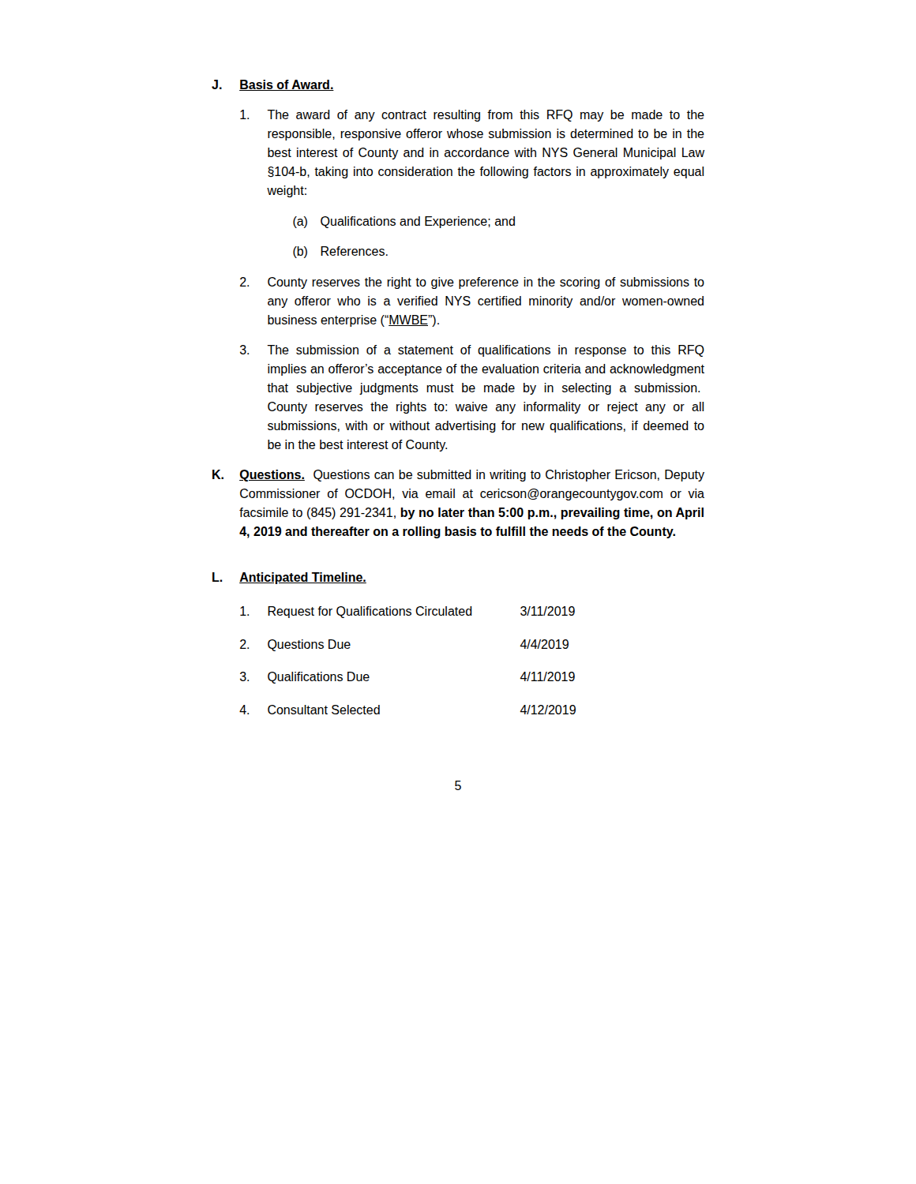J.
Basis of Award.
1.
The award of any contract resulting from this RFQ may be made to the responsible, responsive offeror whose submission is determined to be in the best interest of County and in accordance with NYS General Municipal Law §104-b, taking into consideration the following factors in approximately equal weight:
(a)
Qualifications and Experience; and
(b)
References.
2.
County reserves the right to give preference in the scoring of submissions to any offeror who is a verified NYS certified minority and/or women-owned business enterprise (“MWBE”).
3.
The submission of a statement of qualifications in response to this RFQ implies an offeror’s acceptance of the evaluation criteria and acknowledgment that subjective judgments must be made by in selecting a submission. County reserves the rights to: waive any informality or reject any or all submissions, with or without advertising for new qualifications, if deemed to be in the best interest of County.
K.
Questions. Questions can be submitted in writing to Christopher Ericson, Deputy Commissioner of OCDOH, via email at cericson@orangecountygov.com or via facsimile to (845) 291-2341, by no later than 5:00 p.m., prevailing time, on April 4, 2019 and thereafter on a rolling basis to fulfill the needs of the County.
L.
Anticipated Timeline.
1.
Request for Qualifications Circulated
3/11/2019
2.
Questions Due
4/4/2019
3.
Qualifications Due
4/11/2019
4.
Consultant Selected
4/12/2019
5